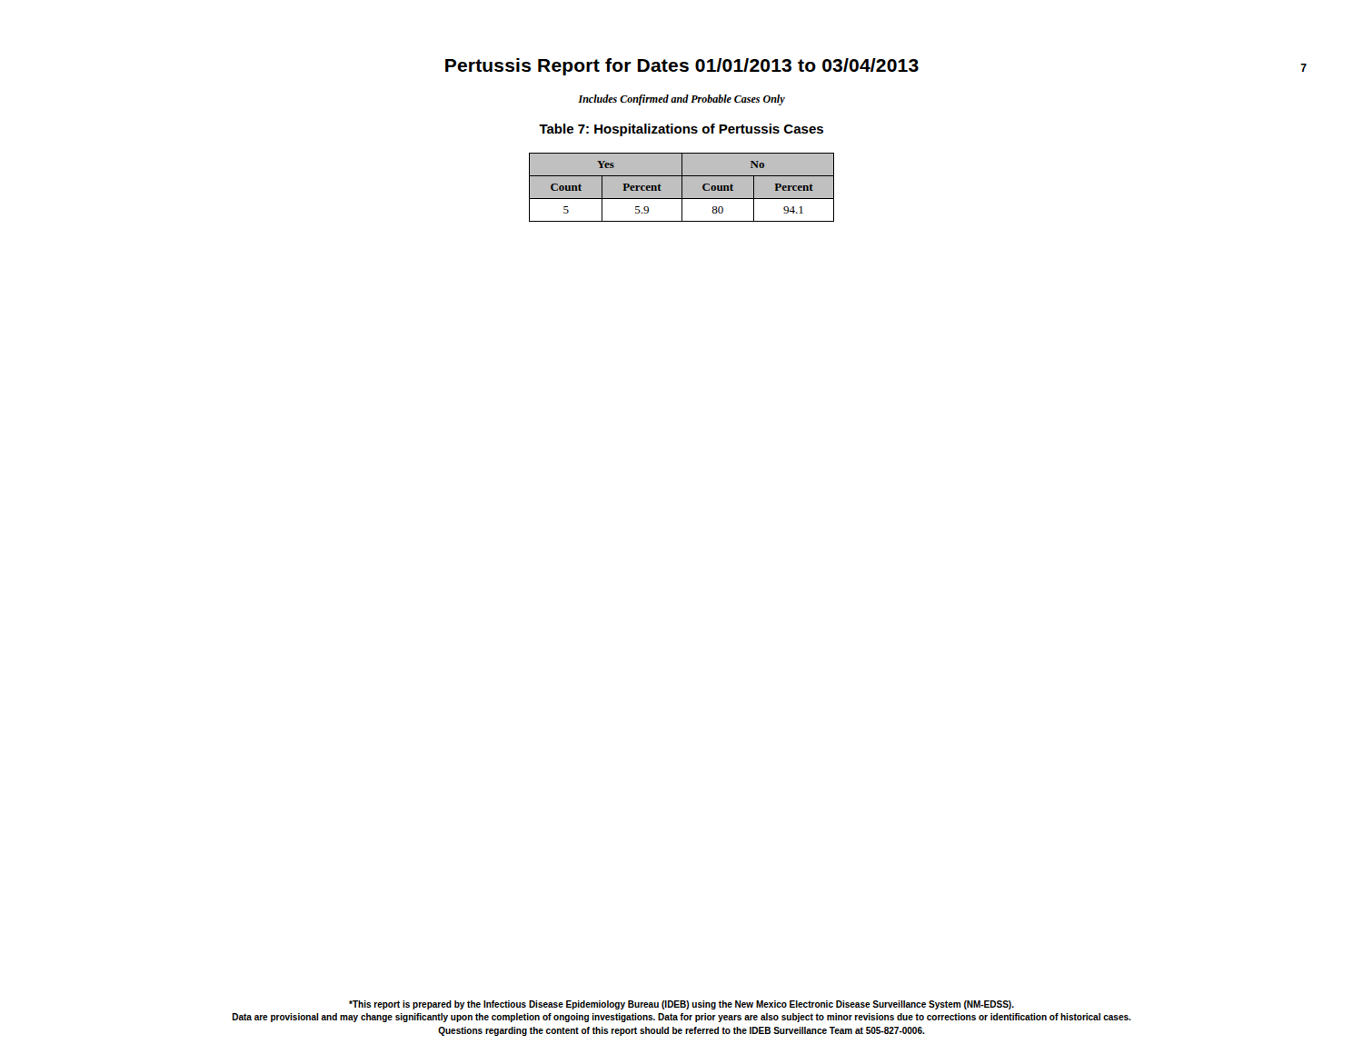7
Pertussis Report for Dates 01/01/2013 to 03/04/2013
Includes Confirmed and Probable Cases Only
Table 7: Hospitalizations of Pertussis Cases
| Yes | No |
| --- | --- |
| Count | Percent | Count | Percent |
| 5 | 5.9 | 80 | 94.1 |
*This report is prepared by the Infectious Disease Epidemiology Bureau (IDEB) using the New Mexico Electronic Disease Surveillance System (NM-EDSS).
Data are provisional and may change significantly upon the completion of ongoing investigations. Data for prior years are also subject to minor revisions due to corrections or identification of historical cases.
Questions regarding the content of this report should be referred to the IDEB Surveillance Team at 505-827-0006.